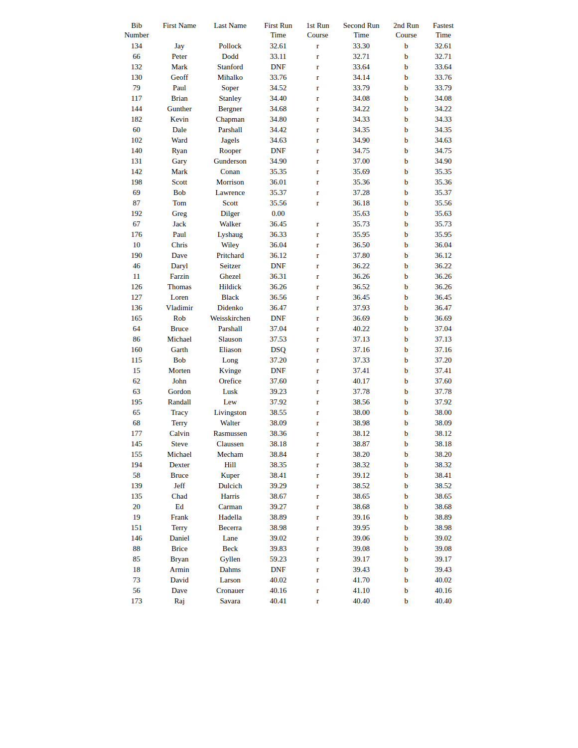| Bib Number | First Name | Last Name | First Run Time | 1st Run Course | Second Run Time | 2nd Run Course | Fastest Time |
| --- | --- | --- | --- | --- | --- | --- | --- |
| 134 | Jay | Pollock | 32.61 | r | 33.30 | b | 32.61 |
| 66 | Peter | Dodd | 33.11 | r | 32.71 | b | 32.71 |
| 132 | Mark | Stanford | DNF | r | 33.64 | b | 33.64 |
| 130 | Geoff | Mihalko | 33.76 | r | 34.14 | b | 33.76 |
| 79 | Paul | Soper | 34.52 | r | 33.79 | b | 33.79 |
| 117 | Brian | Stanley | 34.40 | r | 34.08 | b | 34.08 |
| 144 | Gunther | Bergner | 34.68 | r | 34.22 | b | 34.22 |
| 182 | Kevin | Chapman | 34.80 | r | 34.33 | b | 34.33 |
| 60 | Dale | Parshall | 34.42 | r | 34.35 | b | 34.35 |
| 102 | Ward | Jagels | 34.63 | r | 34.90 | b | 34.63 |
| 140 | Ryan | Rooper | DNF | r | 34.75 | b | 34.75 |
| 131 | Gary | Gunderson | 34.90 | r | 37.00 | b | 34.90 |
| 142 | Mark | Conan | 35.35 | r | 35.69 | b | 35.35 |
| 198 | Scott | Morrison | 36.01 | r | 35.36 | b | 35.36 |
| 69 | Bob | Lawrence | 35.37 | r | 37.28 | b | 35.37 |
| 87 | Tom | Scott | 35.56 | r | 36.18 | b | 35.56 |
| 192 | Greg | Dilger | 0.00 | | 35.63 | b | 35.63 |
| 67 | Jack | Walker | 36.45 | r | 35.73 | b | 35.73 |
| 176 | Paul | Lyshaug | 36.33 | r | 35.95 | b | 35.95 |
| 10 | Chris | Wiley | 36.04 | r | 36.50 | b | 36.04 |
| 190 | Dave | Pritchard | 36.12 | r | 37.80 | b | 36.12 |
| 46 | Daryl | Seitzer | DNF | r | 36.22 | b | 36.22 |
| 11 | Farzin | Ghezel | 36.31 | r | 36.26 | b | 36.26 |
| 126 | Thomas | Hildick | 36.26 | r | 36.52 | b | 36.26 |
| 127 | Loren | Black | 36.56 | r | 36.45 | b | 36.45 |
| 136 | Vladimir | Didenko | 36.47 | r | 37.93 | b | 36.47 |
| 165 | Rob | Weisskirchen | DNF | r | 36.69 | b | 36.69 |
| 64 | Bruce | Parshall | 37.04 | r | 40.22 | b | 37.04 |
| 86 | Michael | Slauson | 37.53 | r | 37.13 | b | 37.13 |
| 160 | Garth | Eliason | DSQ | r | 37.16 | b | 37.16 |
| 115 | Bob | Long | 37.20 | r | 37.33 | b | 37.20 |
| 15 | Morten | Kvinge | DNF | r | 37.41 | b | 37.41 |
| 62 | John | Orefice | 37.60 | r | 40.17 | b | 37.60 |
| 63 | Gordon | Lusk | 39.23 | r | 37.78 | b | 37.78 |
| 195 | Randall | Lew | 37.92 | r | 38.56 | b | 37.92 |
| 65 | Tracy | Livingston | 38.55 | r | 38.00 | b | 38.00 |
| 68 | Terry | Walter | 38.09 | r | 38.98 | b | 38.09 |
| 177 | Calvin | Rasmussen | 38.36 | r | 38.12 | b | 38.12 |
| 145 | Steve | Claussen | 38.18 | r | 38.87 | b | 38.18 |
| 155 | Michael | Mecham | 38.84 | r | 38.20 | b | 38.20 |
| 194 | Dexter | Hill | 38.35 | r | 38.32 | b | 38.32 |
| 58 | Bruce | Kuper | 38.41 | r | 39.12 | b | 38.41 |
| 139 | Jeff | Dulcich | 39.29 | r | 38.52 | b | 38.52 |
| 135 | Chad | Harris | 38.67 | r | 38.65 | b | 38.65 |
| 20 | Ed | Carman | 39.27 | r | 38.68 | b | 38.68 |
| 19 | Frank | Hadella | 38.89 | r | 39.16 | b | 38.89 |
| 151 | Terry | Becerra | 38.98 | r | 39.95 | b | 38.98 |
| 146 | Daniel | Lane | 39.02 | r | 39.06 | b | 39.02 |
| 88 | Brice | Beck | 39.83 | r | 39.08 | b | 39.08 |
| 85 | Bryan | Gyllen | 59.23 | r | 39.17 | b | 39.17 |
| 18 | Armin | Dahms | DNF | r | 39.43 | b | 39.43 |
| 73 | David | Larson | 40.02 | r | 41.70 | b | 40.02 |
| 56 | Dave | Cronauer | 40.16 | r | 41.10 | b | 40.16 |
| 173 | Raj | Savara | 40.41 | r | 40.40 | b | 40.40 |